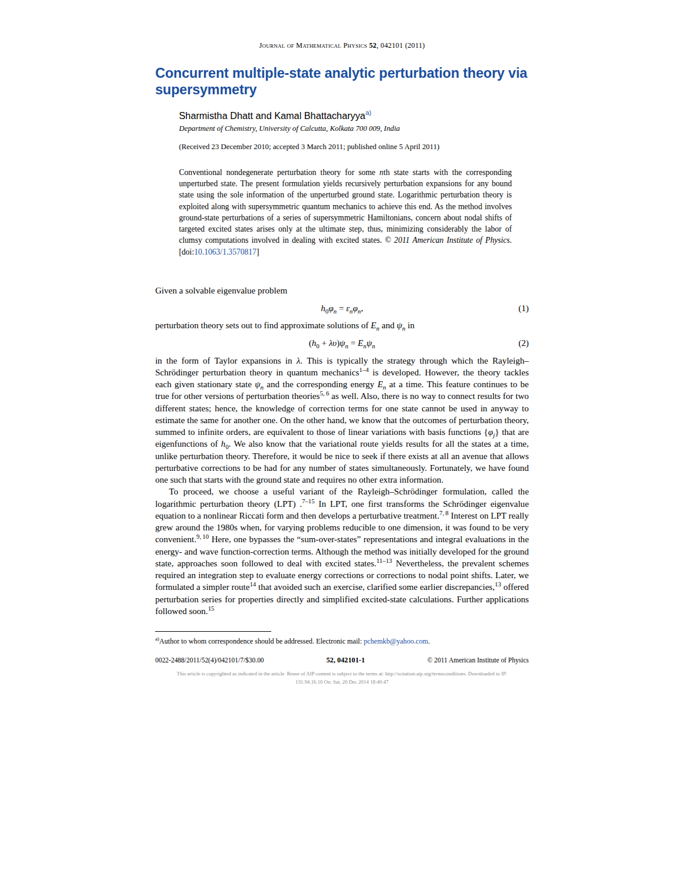Journal of Mathematical Physics 52, 042101 (2011)
Concurrent multiple-state analytic perturbation theory via supersymmetry
Sharmistha Dhatt and Kamal Bhattacharyyaa)
Department of Chemistry, University of Calcutta, Kolkata 700 009, India
(Received 23 December 2010; accepted 3 March 2011; published online 5 April 2011)
Conventional nondegenerate perturbation theory for some nth state starts with the corresponding unperturbed state. The present formulation yields recursively perturbation expansions for any bound state using the sole information of the unperturbed ground state. Logarithmic perturbation theory is exploited along with supersymmetric quantum mechanics to achieve this end. As the method involves ground-state perturbations of a series of supersymmetric Hamiltonians, concern about nodal shifts of targeted excited states arises only at the ultimate step, thus, minimizing considerably the labor of clumsy computations involved in dealing with excited states. © 2011 American Institute of Physics. [doi:10.1063/1.3570817]
Given a solvable eigenvalue problem
h0φn = εnφn, (1)
perturbation theory sets out to find approximate solutions of En and ψn in
(h0 + λυ)ψn = Enψn (2)
in the form of Taylor expansions in λ. This is typically the strategy through which the Rayleigh–Schrödinger perturbation theory in quantum mechanics1–4 is developed. However, the theory tackles each given stationary state ψn and the corresponding energy En at a time. This feature continues to be true for other versions of perturbation theories5, 6 as well. Also, there is no way to connect results for two different states; hence, the knowledge of correction terms for one state cannot be used in anyway to estimate the same for another one. On the other hand, we know that the outcomes of perturbation theory, summed to infinite orders, are equivalent to those of linear variations with basis functions {φj} that are eigenfunctions of h0. We also know that the variational route yields results for all the states at a time, unlike perturbation theory. Therefore, it would be nice to seek if there exists at all an avenue that allows perturbative corrections to be had for any number of states simultaneously. Fortunately, we have found one such that starts with the ground state and requires no other extra information.
To proceed, we choose a useful variant of the Rayleigh–Schrödinger formulation, called the logarithmic perturbation theory (LPT) .7–15 In LPT, one first transforms the Schrödinger eigenvalue equation to a nonlinear Riccati form and then develops a perturbative treatment.7, 8 Interest on LPT really grew around the 1980s when, for varying problems reducible to one dimension, it was found to be very convenient.9, 10 Here, one bypasses the “sum-over-states” representations and integral evaluations in the energy- and wave function-correction terms. Although the method was initially developed for the ground state, approaches soon followed to deal with excited states.11–13 Nevertheless, the prevalent schemes required an integration step to evaluate energy corrections or corrections to nodal point shifts. Later, we formulated a simpler route14 that avoided such an exercise, clarified some earlier discrepancies,13 offered perturbation series for properties directly and simplified excited-state calculations. Further applications followed soon.15
a)Author to whom correspondence should be addressed. Electronic mail: pchemkb@yahoo.com.
0022-2488/2011/52(4)/042101/7/$30.00
52, 042101-1
© 2011 American Institute of Physics
This article is copyrighted as indicated in the article. Reuse of AIP content is subject to the terms at: http://scitation.aip.org/termsconditions. Downloaded to IP:
131.94.16.10 On: Sat, 20 Dec 2014 18:40:47